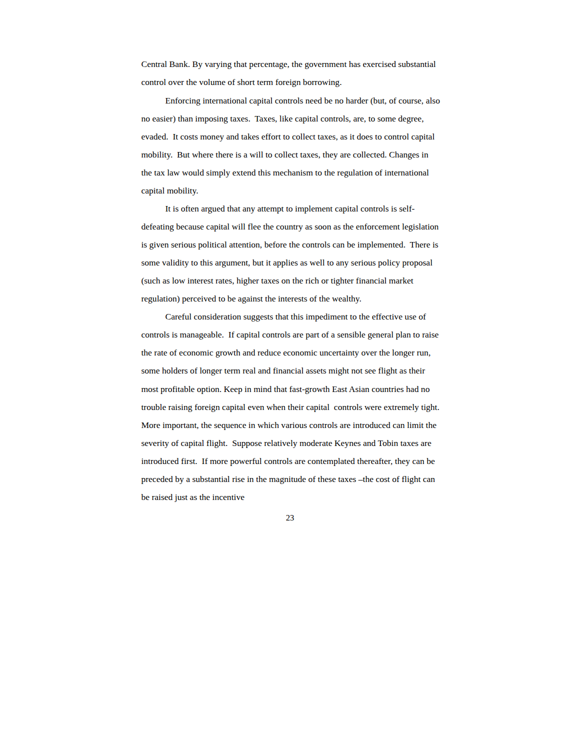Central Bank. By varying that percentage, the government has exercised substantial control over the volume of short term foreign borrowing.
Enforcing international capital controls need be no harder (but, of course, also no easier) than imposing taxes. Taxes, like capital controls, are, to some degree, evaded. It costs money and takes effort to collect taxes, as it does to control capital mobility. But where there is a will to collect taxes, they are collected. Changes in the tax law would simply extend this mechanism to the regulation of international capital mobility.
It is often argued that any attempt to implement capital controls is self-defeating because capital will flee the country as soon as the enforcement legislation is given serious political attention, before the controls can be implemented. There is some validity to this argument, but it applies as well to any serious policy proposal (such as low interest rates, higher taxes on the rich or tighter financial market regulation) perceived to be against the interests of the wealthy.
Careful consideration suggests that this impediment to the effective use of controls is manageable. If capital controls are part of a sensible general plan to raise the rate of economic growth and reduce economic uncertainty over the longer run, some holders of longer term real and financial assets might not see flight as their most profitable option. Keep in mind that fast-growth East Asian countries had no trouble raising foreign capital even when their capital controls were extremely tight. More important, the sequence in which various controls are introduced can limit the severity of capital flight. Suppose relatively moderate Keynes and Tobin taxes are introduced first. If more powerful controls are contemplated thereafter, they can be preceded by a substantial rise in the magnitude of these taxes –the cost of flight can be raised just as the incentive
23